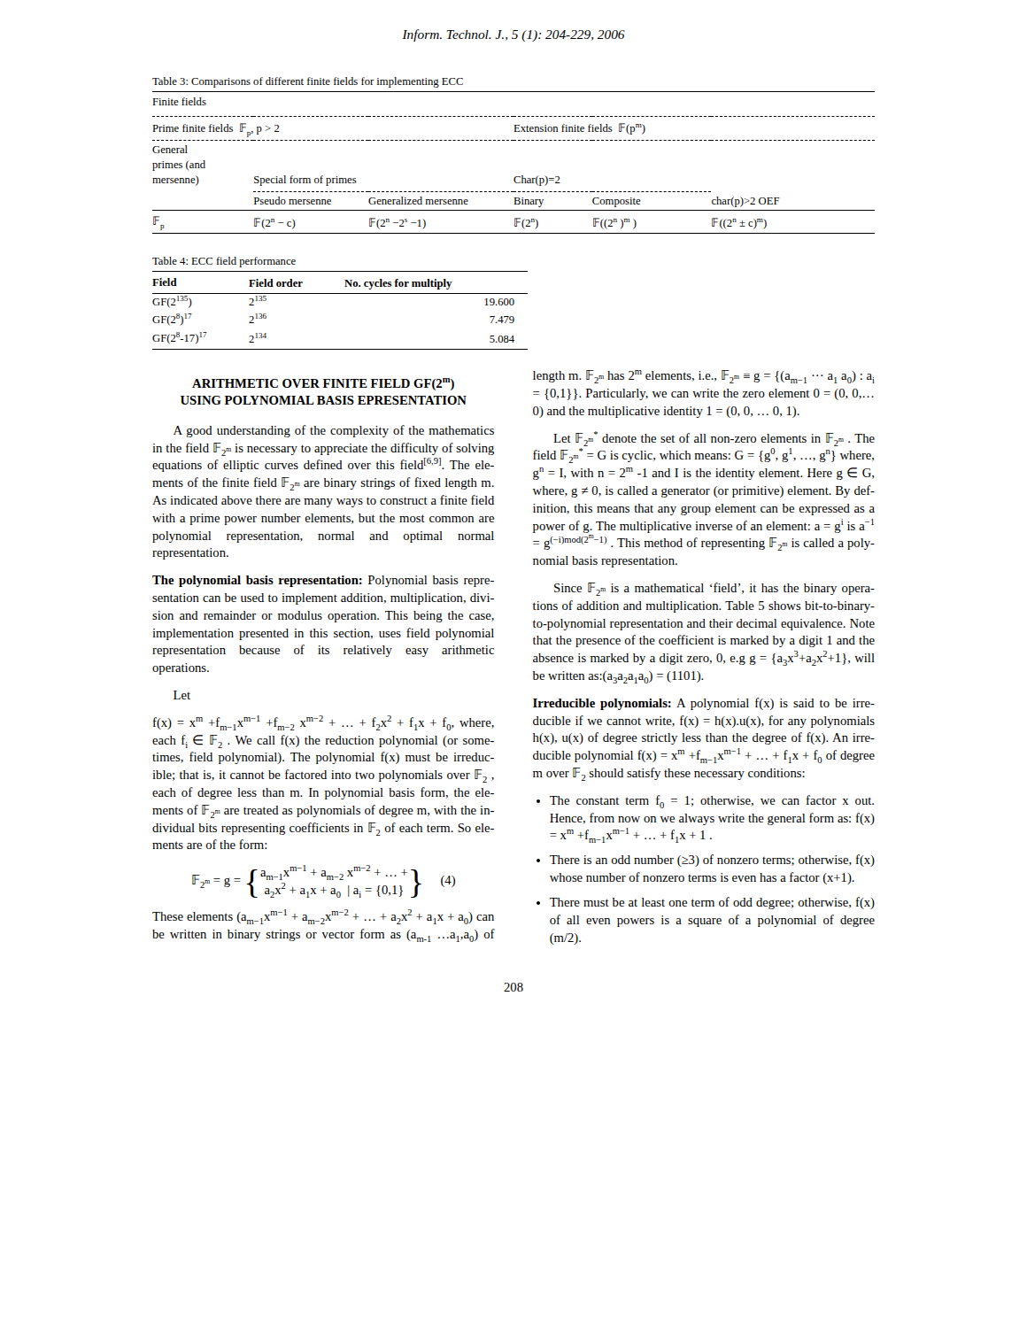Inform. Technol. J., 5 (1): 204-229, 2006
Table 3: Comparisons of different finite fields for implementing ECC
| Finite fields |
| Prime finite fields 𝔽 p , p > 2 | Extension finite fields 𝔽 (p m ) |
| General primes (and mersenne) | Special form of primes | Char(p)=2 |
| | Pseudo mersenne | Generalized mersenne | Binary | Composite | char(p)>2 OEF |
| 𝔽 p | 𝔽 (2 n − c) | 𝔽 (2 n −2 s −1) | 𝔽 (2 n ) | 𝔽 ((2 n ) m ) | 𝔽 ((2 n ± c) m ) |
Table 4: ECC field performance
| Field | Field order | No. cycles for multiply |
| --- | --- | --- |
| GF(2 135 ) | 2 135 | 19.600 |
| GF(2 8 ) 17 | 2 136 | 7.479 |
| GF(2 8 -17) 17 | 2 134 | 5.084 |
ARITHMETIC OVER FINITE FIELD GF(2m)
USING POLYNOMIAL BASIS EPRESENTATION
A good understanding of the complexity of the mathematics in the field 𝔽2m is necessary to appreciate the difficulty of solving equations of elliptic curves defined over this field[6,9]. The elements of the finite field 𝔽2m are binary strings of fixed length m. As indicated above there are many ways to construct a finite field with a prime power number elements, but the most common are polynomial representation, normal and optimal normal representation.
The polynomial basis representation: Polynomial basis representation can be used to implement addition, multiplication, division and remainder or modulus operation. This being the case, implementation presented in this section, uses field polynomial representation because of its relatively easy arithmetic operations.
Let
f(x) = xm +fm−1xm−1 +fm−2 xm−2 + … + f2x2 + f1x + f0, where, each fi ∈ 𝔽2 . We call f(x) the reduction polynomial (or sometimes, field polynomial). The polynomial f(x) must be irreducible; that is, it cannot be factored into two polynomials over 𝔽2 , each of degree less than m. In polynomial basis form, the elements of 𝔽2m are treated as polynomials of degree m, with the individual bits representing coefficients in 𝔽2 of each term. So elements are of the form:
𝔽2m = g = {am−1xm−1 + am−2 xm−2 + … +a2x2 + a1x + a0 | ai = {0,1}} (4)
These elements (am−1xm−1 + am−2xm−2 + … + a2x2 + a1x + a0) can be written in binary strings or vector form as (am-1 …a1,a0) of length m. 𝔽2m has 2m elements, i.e., 𝔽2m ≡ g = {(am−1 ··· a1 a0) : ai = {0,1}}. Particularly, we can write the zero element 0 = (0, 0,…0) and the multiplicative identity 1 = (0, 0, … 0, 1).
Let 𝔽2m* denote the set of all non-zero elements in 𝔽2m . The field 𝔽2m* = G is cyclic, which means: G = {g0, g1, …, gn} where, gn = I, with n = 2m -1 and I is the identity element. Here g ∈ G, where, g ≠ 0, is called a generator (or primitive) element. By definition, this means that any group element can be expressed as a power of g. The multiplicative inverse of an element: a = gi is a−1 = g(−i)mod(2m−1) . This method of representing 𝔽2m is called a polynomial basis representation.
Since 𝔽2m is a mathematical ‘field’, it has the binary operations of addition and multiplication. Table 5 shows bit-to-binary-to-polynomial representation and their decimal equivalence. Note that the presence of the coefficient is marked by a digit 1 and the absence is marked by a digit zero, 0, e.g g = {a3x3+a2x2+1}, will be written as:(a3a2a1a0) = (1101).
Irreducible polynomials: A polynomial f(x) is said to be irreducible if we cannot write, f(x) = h(x).u(x), for any polynomials h(x), u(x) of degree strictly less than the degree of f(x). An irreducible polynomial f(x) = xm +fm−1xm−1 + … + f1x + f0 of degree m over 𝔽2 should satisfy these necessary conditions:
The constant term f0 = 1; otherwise, we can factor x out. Hence, from now on we always write the general form as: f(x) = xm +fm−1xm−1 + … + f1x + 1 .
There is an odd number (≥3) of nonzero terms; otherwise, f(x) whose number of nonzero terms is even has a factor (x+1).
There must be at least one term of odd degree; otherwise, f(x) of all even powers is a square of a polynomial of degree (m/2).
208